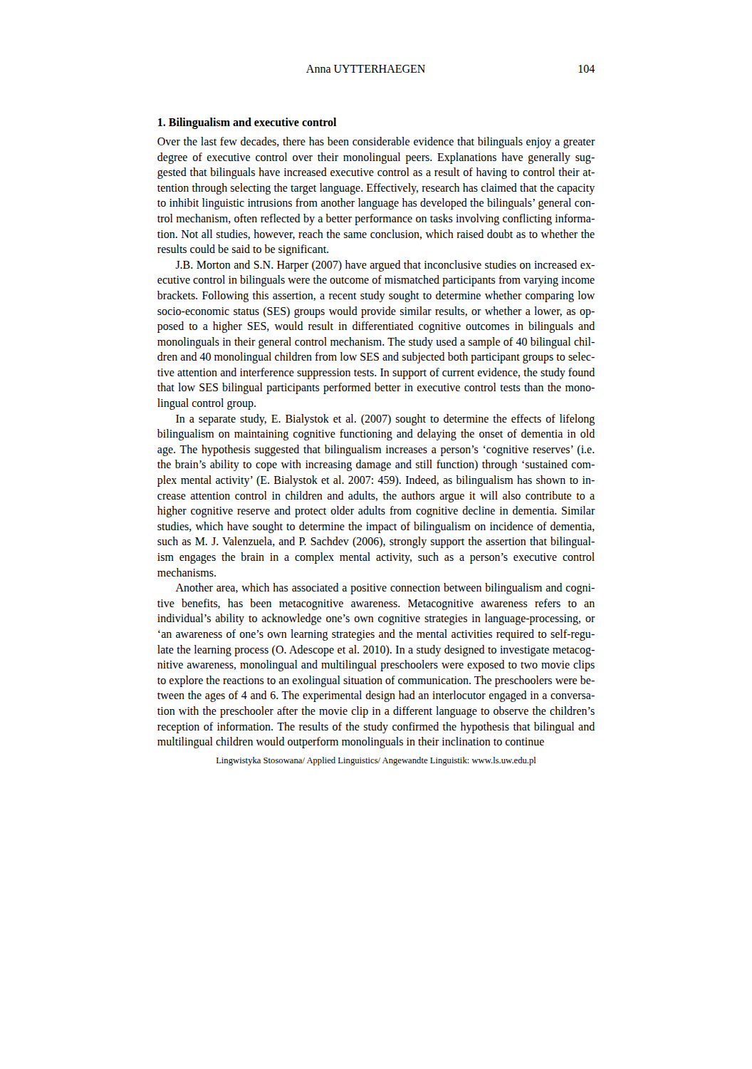Anna UYTTERHAEGEN
104
1. Bilingualism and executive control
Over the last few decades, there has been considerable evidence that bilinguals enjoy a greater degree of executive control over their monolingual peers. Explanations have generally suggested that bilinguals have increased executive control as a result of having to control their attention through selecting the target language. Effectively, research has claimed that the capacity to inhibit linguistic intrusions from another language has developed the bilinguals’ general control mechanism, often reflected by a better performance on tasks involving conflicting information. Not all studies, however, reach the same conclusion, which raised doubt as to whether the results could be said to be significant.
J.B. Morton and S.N. Harper (2007) have argued that inconclusive studies on increased executive control in bilinguals were the outcome of mismatched participants from varying income brackets. Following this assertion, a recent study sought to determine whether comparing low socio-economic status (SES) groups would provide similar results, or whether a lower, as opposed to a higher SES, would result in differentiated cognitive outcomes in bilinguals and monolinguals in their general control mechanism. The study used a sample of 40 bilingual children and 40 monolingual children from low SES and subjected both participant groups to selective attention and interference suppression tests. In support of current evidence, the study found that low SES bilingual participants performed better in executive control tests than the monolingual control group.
In a separate study, E. Bialystok et al. (2007) sought to determine the effects of lifelong bilingualism on maintaining cognitive functioning and delaying the onset of dementia in old age. The hypothesis suggested that bilingualism increases a person’s ‘cognitive reserves’ (i.e. the brain’s ability to cope with increasing damage and still function) through ‘sustained complex mental activity’ (E. Bialystok et al. 2007: 459). Indeed, as bilingualism has shown to increase attention control in children and adults, the authors argue it will also contribute to a higher cognitive reserve and protect older adults from cognitive decline in dementia. Similar studies, which have sought to determine the impact of bilingualism on incidence of dementia, such as M. J. Valenzuela, and P. Sachdev (2006), strongly support the assertion that bilingualism engages the brain in a complex mental activity, such as a person’s executive control mechanisms.
Another area, which has associated a positive connection between bilingualism and cognitive benefits, has been metacognitive awareness. Metacognitive awareness refers to an individual’s ability to acknowledge one’s own cognitive strategies in language-processing, or ‘an awareness of one’s own learning strategies and the mental activities required to self-regulate the learning process (O. Adescope et al. 2010). In a study designed to investigate metacognitive awareness, monolingual and multilingual preschoolers were exposed to two movie clips to explore the reactions to an exolingual situation of communication. The preschoolers were between the ages of 4 and 6. The experimental design had an interlocutor engaged in a conversation with the preschooler after the movie clip in a different language to observe the children’s reception of information. The results of the study confirmed the hypothesis that bilingual and multilingual children would outperform monolinguals in their inclination to continue
Lingwistyka Stosowana/ Applied Linguistics/ Angewandte Linguistik: www.ls.uw.edu.pl